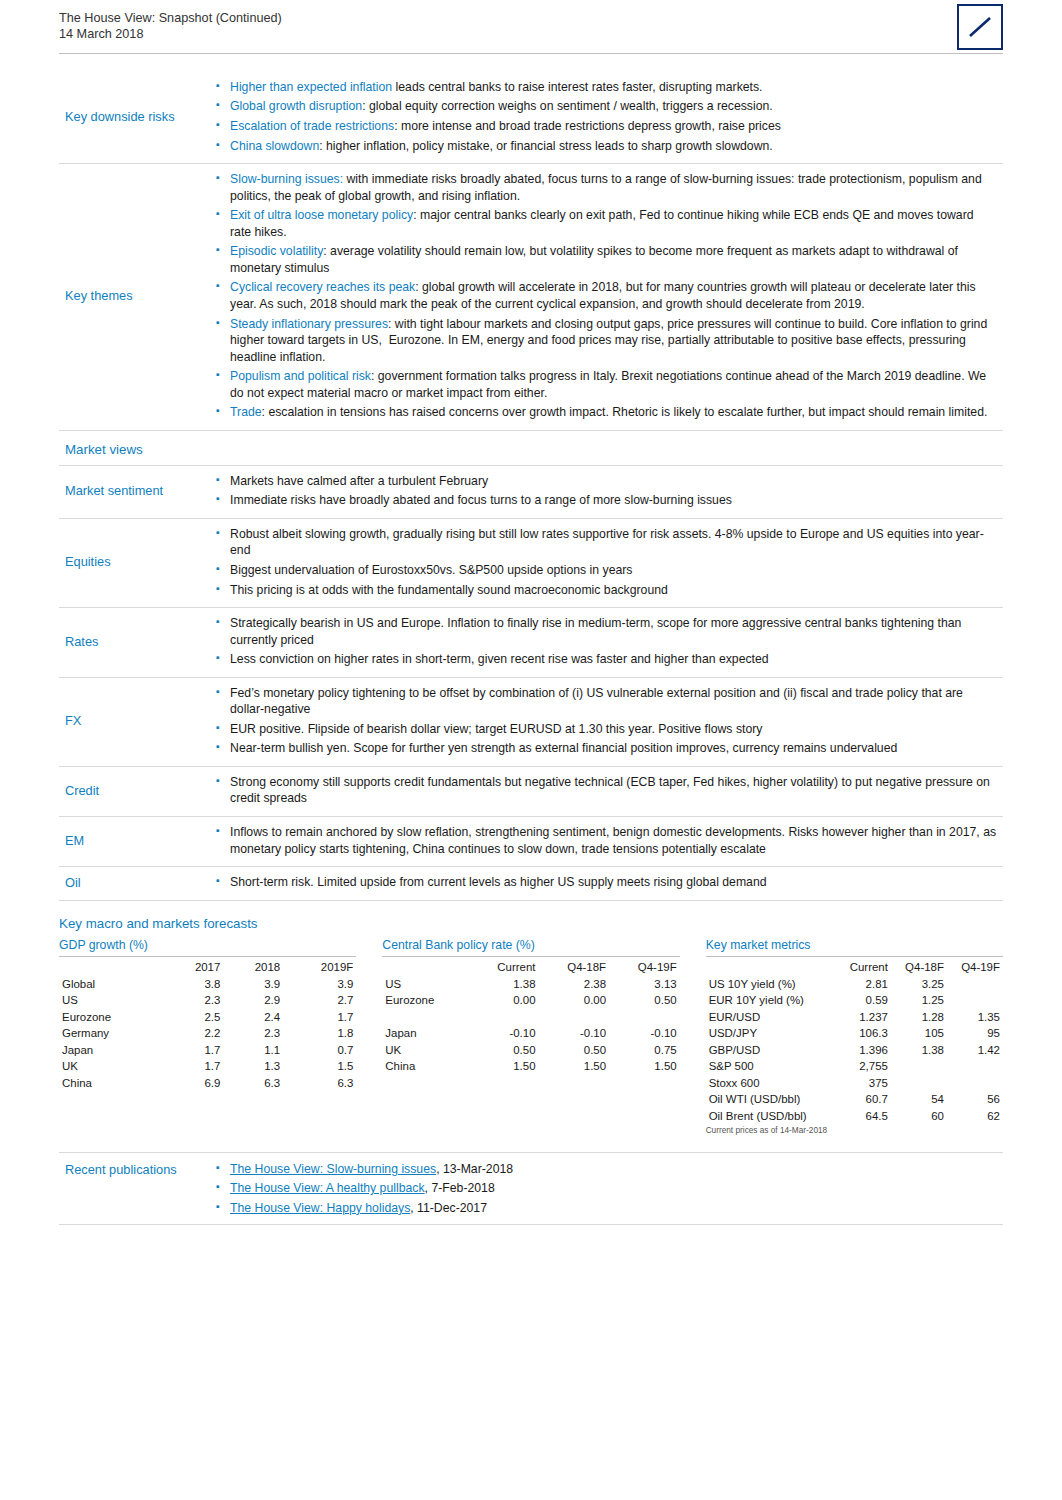The House View: Snapshot (Continued)
14 March 2018
| Key downside risks | Higher than expected inflation leads central banks to raise interest rates faster, disrupting markets. Global growth disruption : global equity correction weighs on sentiment / wealth, triggers a recession. Escalation of trade restrictions : more intense and broad trade restrictions depress growth, raise prices China slowdown : higher inflation, policy mistake, or financial stress leads to sharp growth slowdown. |
| Key themes | Slow-burning issues: with immediate risks broadly abated, focus turns to a range of slow-burning issues: trade protectionism, populism and politics, the peak of global growth, and rising inflation. Exit of ultra loose monetary policy : major central banks clearly on exit path, Fed to continue hiking while ECB ends QE and moves toward rate hikes. Episodic volatility : average volatility should remain low, but volatility spikes to become more frequent as markets adapt to withdrawal of monetary stimulus Cyclical recovery reaches its peak : global growth will accelerate in 2018, but for many countries growth will plateau or decelerate later this year. As such, 2018 should mark the peak of the current cyclical expansion, and growth should decelerate from 2019. Steady inflationary pressures : with tight labour markets and closing output gaps, price pressures will continue to build. Core inflation to grind higher toward targets in US, Eurozone. In EM, energy and food prices may rise, partially attributable to positive base effects, pressuring headline inflation. Populism and political risk : government formation talks progress in Italy. Brexit negotiations continue ahead of the March 2019 deadline. We do not expect material macro or market impact from either. Trade : escalation in tensions has raised concerns over growth impact. Rhetoric is likely to escalate further, but impact should remain limited. |
| Market views |
| Market sentiment | Markets have calmed after a turbulent February Immediate risks have broadly abated and focus turns to a range of more slow-burning issues |
| Equities | Robust albeit slowing growth, gradually rising but still low rates supportive for risk assets. 4-8% upside to Europe and US equities into year-end Biggest undervaluation of Eurostoxx50vs. S&P500 upside options in years This pricing is at odds with the fundamentally sound macroeconomic background |
| Rates | Strategically bearish in US and Europe. Inflation to finally rise in medium-term, scope for more aggressive central banks tightening than currently priced Less conviction on higher rates in short-term, given recent rise was faster and higher than expected |
| FX | Fed’s monetary policy tightening to be offset by combination of (i) US vulnerable external position and (ii) fiscal and trade policy that are dollar-negative EUR positive. Flipside of bearish dollar view; target EURUSD at 1.30 this year. Positive flows story Near-term bullish yen. Scope for further yen strength as external financial position improves, currency remains undervalued |
| Credit | Strong economy still supports credit fundamentals but negative technical (ECB taper, Fed hikes, higher volatility) to put negative pressure on credit spreads |
| EM | Inflows to remain anchored by slow reflation, strengthening sentiment, benign domestic developments. Risks however higher than in 2017, as monetary policy starts tightening, China continues to slow down, trade tensions potentially escalate |
| Oil | Short-term risk. Limited upside from current levels as higher US supply meets rising global demand |
Key macro and markets forecasts
GDP growth (%)
| | 2017 | 2018 | 2019F |
| --- | --- | --- | --- |
| Global | 3.8 | 3.9 | 3.9 |
| US | 2.3 | 2.9 | 2.7 |
| Eurozone | 2.5 | 2.4 | 1.7 |
| Germany | 2.2 | 2.3 | 1.8 |
| Japan | 1.7 | 1.1 | 0.7 |
| UK | 1.7 | 1.3 | 1.5 |
| China | 6.9 | 6.3 | 6.3 |
Central Bank policy rate (%)
| | Current | Q4-18F | Q4-19F |
| --- | --- | --- | --- |
| US | 1.38 | 2.38 | 3.13 |
| Eurozone | 0.00 | 0.00 | 0.50 |
| Japan | -0.10 | -0.10 | -0.10 |
| UK | 0.50 | 0.50 | 0.75 |
| China | 1.50 | 1.50 | 1.50 |
Key market metrics
| | Current | Q4-18F | Q4-19F |
| --- | --- | --- | --- |
| US 10Y yield (%) | 2.81 | 3.25 | |
| EUR 10Y yield (%) | 0.59 | 1.25 | |
| EUR/USD | 1.237 | 1.28 | 1.35 |
| USD/JPY | 106.3 | 105 | 95 |
| GBP/USD | 1.396 | 1.38 | 1.42 |
| S&P 500 | 2,755 | | |
| Stoxx 600 | 375 | | |
| Oil WTI (USD/bbl) | 60.7 | 54 | 56 |
| Oil Brent (USD/bbl) | 64.5 | 60 | 62 |
Current prices as of 14-Mar-2018
| Recent publications | The House View: Slow-burning issues , 13-Mar-2018 The House View: A healthy pullback , 7-Feb-2018 The House View: Happy holidays , 11-Dec-2017 |